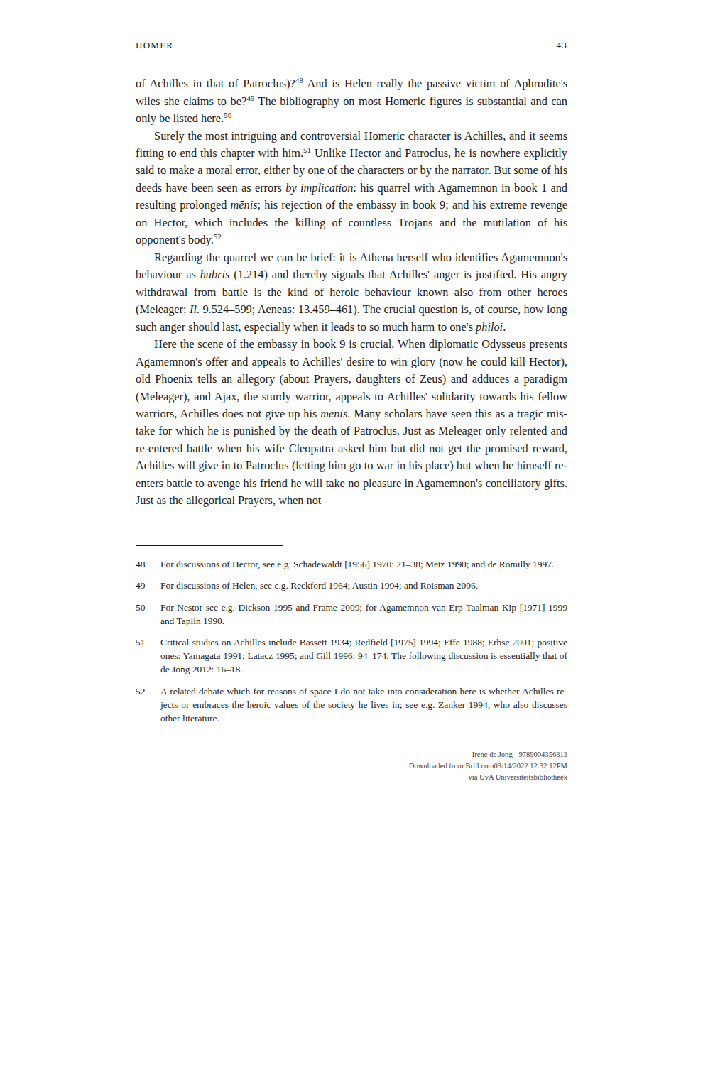Homer 43
of Achilles in that of Patroclus)?48 And is Helen really the passive victim of Aphrodite's wiles she claims to be?49 The bibliography on most Homeric figures is substantial and can only be listed here.50
Surely the most intriguing and controversial Homeric character is Achilles, and it seems fitting to end this chapter with him.51 Unlike Hector and Patroclus, he is nowhere explicitly said to make a moral error, either by one of the characters or by the narrator. But some of his deeds have been seen as errors by implication: his quarrel with Agamemnon in book 1 and resulting prolonged mēnis; his rejection of the embassy in book 9; and his extreme revenge on Hector, which includes the killing of countless Trojans and the mutilation of his opponent's body.52
Regarding the quarrel we can be brief: it is Athena herself who identifies Agamemnon's behaviour as hubris (1.214) and thereby signals that Achilles' anger is justified. His angry withdrawal from battle is the kind of heroic behaviour known also from other heroes (Meleager: Il. 9.524–599; Aeneas: 13.459–461). The crucial question is, of course, how long such anger should last, especially when it leads to so much harm to one's philoi.
Here the scene of the embassy in book 9 is crucial. When diplomatic Odysseus presents Agamemnon's offer and appeals to Achilles' desire to win glory (now he could kill Hector), old Phoenix tells an allegory (about Prayers, daughters of Zeus) and adduces a paradigm (Meleager), and Ajax, the sturdy warrior, appeals to Achilles' solidarity towards his fellow warriors, Achilles does not give up his mēnis. Many scholars have seen this as a tragic mistake for which he is punished by the death of Patroclus. Just as Meleager only relented and re-entered battle when his wife Cleopatra asked him but did not get the promised reward, Achilles will give in to Patroclus (letting him go to war in his place) but when he himself re-enters battle to avenge his friend he will take no pleasure in Agamemnon's conciliatory gifts. Just as the allegorical Prayers, when not
48 For discussions of Hector, see e.g. Schadewaldt [1956] 1970: 21–38; Metz 1990; and de Romilly 1997.
49 For discussions of Helen, see e.g. Reckford 1964; Austin 1994; and Roisman 2006.
50 For Nestor see e.g. Dickson 1995 and Frame 2009; for Agamemnon van Erp Taalman Kip [1971] 1999 and Taplin 1990.
51 Critical studies on Achilles include Bassett 1934; Redfield [1975] 1994; Effe 1988; Erbse 2001; positive ones: Yamagata 1991; Latacz 1995; and Gill 1996: 94–174. The following discussion is essentially that of de Jong 2012: 16–18.
52 A related debate which for reasons of space I do not take into consideration here is whether Achilles rejects or embraces the heroic values of the society he lives in; see e.g. Zanker 1994, who also discusses other literature.
Irene de Jong - 9789004356313
Downloaded from Brill.com03/14/2022 12:32:12PM
via UvA Universiteitsbibliotheek